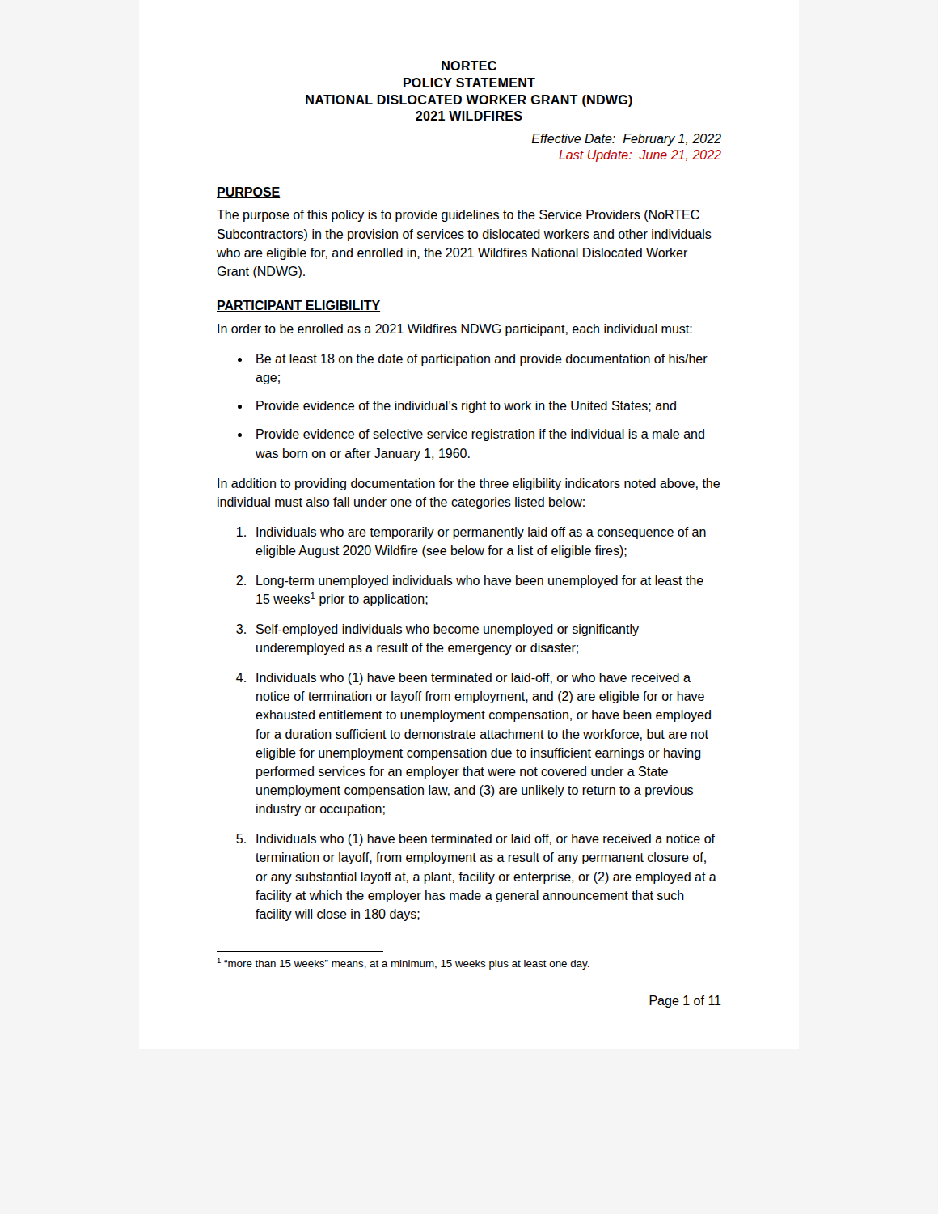NORTEC
POLICY STATEMENT
NATIONAL DISLOCATED WORKER GRANT (NDWG)
2021 WILDFIRES
Effective Date: February 1, 2022
Last Update: June 21, 2022
PURPOSE
The purpose of this policy is to provide guidelines to the Service Providers (NoRTEC Subcontractors) in the provision of services to dislocated workers and other individuals who are eligible for, and enrolled in, the 2021 Wildfires National Dislocated Worker Grant (NDWG).
PARTICIPANT ELIGIBILITY
In order to be enrolled as a 2021 Wildfires NDWG participant, each individual must:
Be at least 18 on the date of participation and provide documentation of his/her age;
Provide evidence of the individual’s right to work in the United States; and
Provide evidence of selective service registration if the individual is a male and was born on or after January 1, 1960.
In addition to providing documentation for the three eligibility indicators noted above, the individual must also fall under one of the categories listed below:
Individuals who are temporarily or permanently laid off as a consequence of an eligible August 2020 Wildfire (see below for a list of eligible fires);
Long-term unemployed individuals who have been unemployed for at least the 15 weeks1 prior to application;
Self-employed individuals who become unemployed or significantly underemployed as a result of the emergency or disaster;
Individuals who (1) have been terminated or laid-off, or who have received a notice of termination or layoff from employment, and (2) are eligible for or have exhausted entitlement to unemployment compensation, or have been employed for a duration sufficient to demonstrate attachment to the workforce, but are not eligible for unemployment compensation due to insufficient earnings or having performed services for an employer that were not covered under a State unemployment compensation law, and (3) are unlikely to return to a previous industry or occupation;
Individuals who (1) have been terminated or laid off, or have received a notice of termination or layoff, from employment as a result of any permanent closure of, or any substantial layoff at, a plant, facility or enterprise, or (2) are employed at a facility at which the employer has made a general announcement that such facility will close in 180 days;
1 “more than 15 weeks” means, at a minimum, 15 weeks plus at least one day.
Page 1 of 11